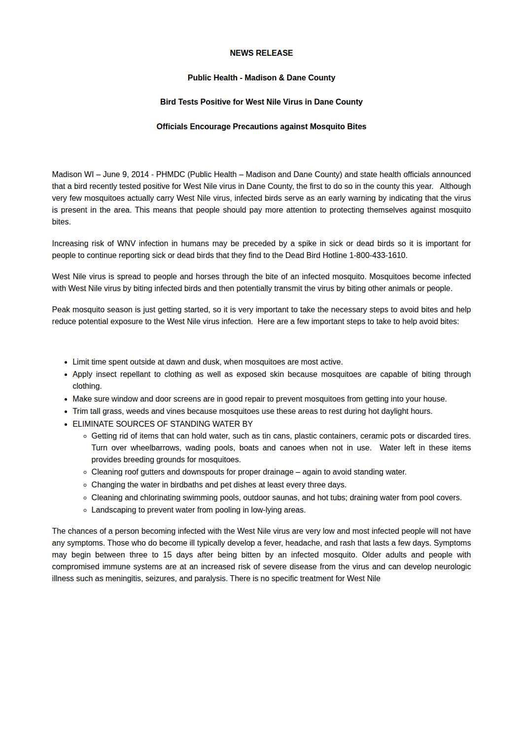NEWS RELEASE
Public Health - Madison & Dane County
Bird Tests Positive for West Nile Virus in Dane County
Officials Encourage Precautions against Mosquito Bites
Madison WI – June 9, 2014 - PHMDC (Public Health – Madison and Dane County) and state health officials announced that a bird recently tested positive for West Nile virus in Dane County, the first to do so in the county this year. Although very few mosquitoes actually carry West Nile virus, infected birds serve as an early warning by indicating that the virus is present in the area. This means that people should pay more attention to protecting themselves against mosquito bites.
Increasing risk of WNV infection in humans may be preceded by a spike in sick or dead birds so it is important for people to continue reporting sick or dead birds that they find to the Dead Bird Hotline 1-800-433-1610.
West Nile virus is spread to people and horses through the bite of an infected mosquito. Mosquitoes become infected with West Nile virus by biting infected birds and then potentially transmit the virus by biting other animals or people.
Peak mosquito season is just getting started, so it is very important to take the necessary steps to avoid bites and help reduce potential exposure to the West Nile virus infection. Here are a few important steps to take to help avoid bites:
Limit time spent outside at dawn and dusk, when mosquitoes are most active.
Apply insect repellant to clothing as well as exposed skin because mosquitoes are capable of biting through clothing.
Make sure window and door screens are in good repair to prevent mosquitoes from getting into your house.
Trim tall grass, weeds and vines because mosquitoes use these areas to rest during hot daylight hours.
ELIMINATE SOURCES OF STANDING WATER BY
Getting rid of items that can hold water, such as tin cans, plastic containers, ceramic pots or discarded tires. Turn over wheelbarrows, wading pools, boats and canoes when not in use. Water left in these items provides breeding grounds for mosquitoes.
Cleaning roof gutters and downspouts for proper drainage – again to avoid standing water.
Changing the water in birdbaths and pet dishes at least every three days.
Cleaning and chlorinating swimming pools, outdoor saunas, and hot tubs; draining water from pool covers.
Landscaping to prevent water from pooling in low-lying areas.
The chances of a person becoming infected with the West Nile virus are very low and most infected people will not have any symptoms. Those who do become ill typically develop a fever, headache, and rash that lasts a few days. Symptoms may begin between three to 15 days after being bitten by an infected mosquito. Older adults and people with compromised immune systems are at an increased risk of severe disease from the virus and can develop neurologic illness such as meningitis, seizures, and paralysis. There is no specific treatment for West Nile